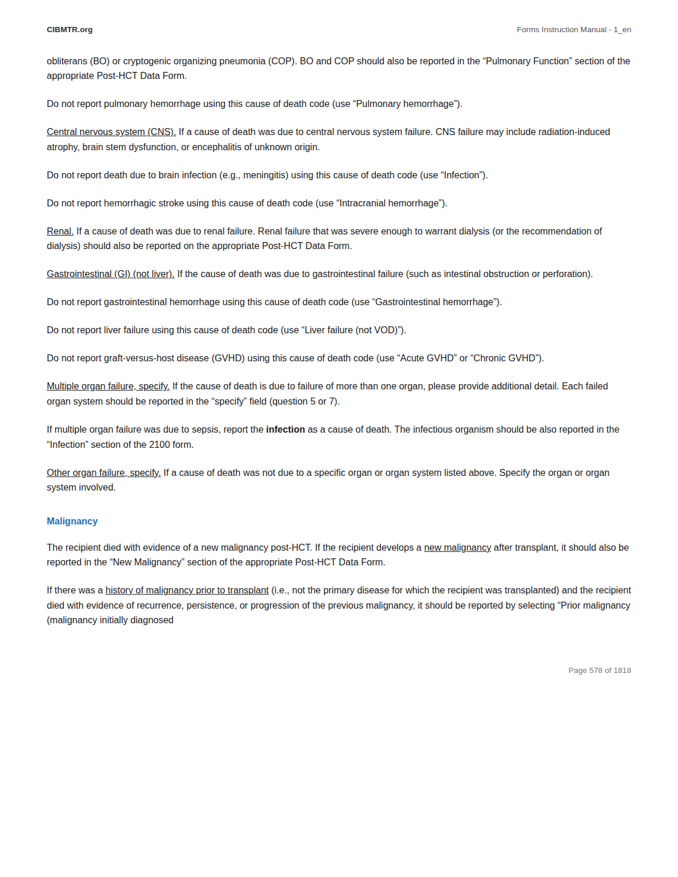CIBMTR.org
Forms Instruction Manual - 1_en
obliterans (BO) or cryptogenic organizing pneumonia (COP). BO and COP should also be reported in the “Pulmonary Function” section of the appropriate Post-HCT Data Form.
Do not report pulmonary hemorrhage using this cause of death code (use “Pulmonary hemorrhage”).
Central nervous system (CNS). If a cause of death was due to central nervous system failure. CNS failure may include radiation-induced atrophy, brain stem dysfunction, or encephalitis of unknown origin.
Do not report death due to brain infection (e.g., meningitis) using this cause of death code (use “Infection”).
Do not report hemorrhagic stroke using this cause of death code (use “Intracranial hemorrhage”).
Renal. If a cause of death was due to renal failure. Renal failure that was severe enough to warrant dialysis (or the recommendation of dialysis) should also be reported on the appropriate Post-HCT Data Form.
Gastrointestinal (GI) (not liver). If the cause of death was due to gastrointestinal failure (such as intestinal obstruction or perforation).
Do not report gastrointestinal hemorrhage using this cause of death code (use “Gastrointestinal hemorrhage”).
Do not report liver failure using this cause of death code (use “Liver failure (not VOD)”).
Do not report graft-versus-host disease (GVHD) using this cause of death code (use “Acute GVHD” or “Chronic GVHD”).
Multiple organ failure, specify. If the cause of death is due to failure of more than one organ, please provide additional detail. Each failed organ system should be reported in the “specify” field (question 5 or 7).
If multiple organ failure was due to sepsis, report the infection as a cause of death. The infectious organism should be also reported in the “Infection” section of the 2100 form.
Other organ failure, specify. If a cause of death was not due to a specific organ or organ system listed above. Specify the organ or organ system involved.
Malignancy
The recipient died with evidence of a new malignancy post-HCT. If the recipient develops a new malignancy after transplant, it should also be reported in the “New Malignancy” section of the appropriate Post-HCT Data Form.
If there was a history of malignancy prior to transplant (i.e., not the primary disease for which the recipient was transplanted) and the recipient died with evidence of recurrence, persistence, or progression of the previous malignancy, it should be reported by selecting “Prior malignancy (malignancy initially diagnosed
Page 578 of 1818